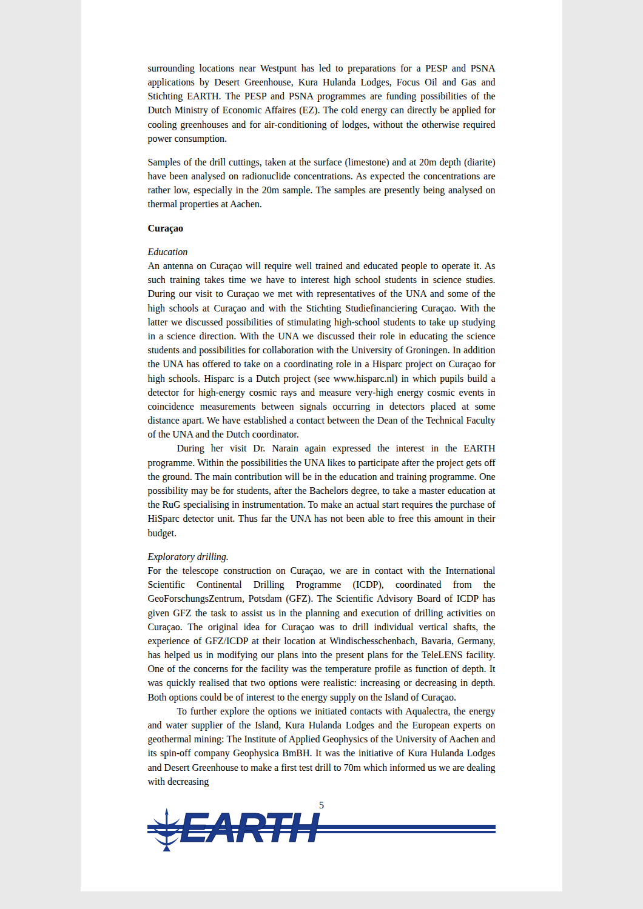surrounding locations near Westpunt has led to preparations for a PESP and PSNA applications by Desert Greenhouse, Kura Hulanda Lodges, Focus Oil and Gas and Stichting EARTH. The PESP and PSNA programmes are funding possibilities of the Dutch Ministry of Economic Affaires (EZ). The cold energy can directly be applied for cooling greenhouses and for air-conditioning of lodges, without the otherwise required power consumption.
Samples of the drill cuttings, taken at the surface (limestone) and at 20m depth (diarite) have been analysed on radionuclide concentrations. As expected the concentrations are rather low, especially in the 20m sample. The samples are presently being analysed on thermal properties at Aachen.
Curaçao
Education
An antenna on Curaçao will require well trained and educated people to operate it. As such training takes time we have to interest high school students in science studies. During our visit to Curaçao we met with representatives of the UNA and some of the high schools at Curaçao and with the Stichting Studiefinanciering Curaçao. With the latter we discussed possibilities of stimulating high-school students to take up studying in a science direction. With the UNA we discussed their role in educating the science students and possibilities for collaboration with the University of Groningen. In addition the UNA has offered to take on a coordinating role in a Hisparc project on Curaçao for high schools. Hisparc is a Dutch project (see www.hisparc.nl) in which pupils build a detector for high-energy cosmic rays and measure very-high energy cosmic events in coincidence measurements between signals occurring in detectors placed at some distance apart. We have established a contact between the Dean of the Technical Faculty of the UNA and the Dutch coordinator.
During her visit Dr. Narain again expressed the interest in the EARTH programme. Within the possibilities the UNA likes to participate after the project gets off the ground. The main contribution will be in the education and training programme. One possibility may be for students, after the Bachelors degree, to take a master education at the RuG specialising in instrumentation. To make an actual start requires the purchase of HiSparc detector unit. Thus far the UNA has not been able to free this amount in their budget.
Exploratory drilling.
For the telescope construction on Curaçao, we are in contact with the International Scientific Continental Drilling Programme (ICDP), coordinated from the GeoForschungsZentrum, Potsdam (GFZ). The Scientific Advisory Board of ICDP has given GFZ the task to assist us in the planning and execution of drilling activities on Curaçao. The original idea for Curaçao was to drill individual vertical shafts, the experience of GFZ/ICDP at their location at Windischesschenbach, Bavaria, Germany, has helped us in modifying our plans into the present plans for the TeleLENS facility. One of the concerns for the facility was the temperature profile as function of depth. It was quickly realised that two options were realistic: increasing or decreasing in depth. Both options could be of interest to the energy supply on the Island of Curaçao.
To further explore the options we initiated contacts with Aqualectra, the energy and water supplier of the Island, Kura Hulanda Lodges and the European experts on geothermal mining: The Institute of Applied Geophysics of the University of Aachen and its spin-off company Geophysica BmBH. It was the initiative of Kura Hulanda Lodges and Desert Greenhouse to make a first test drill to 70m which informed us we are dealing with decreasing
5
EARTH